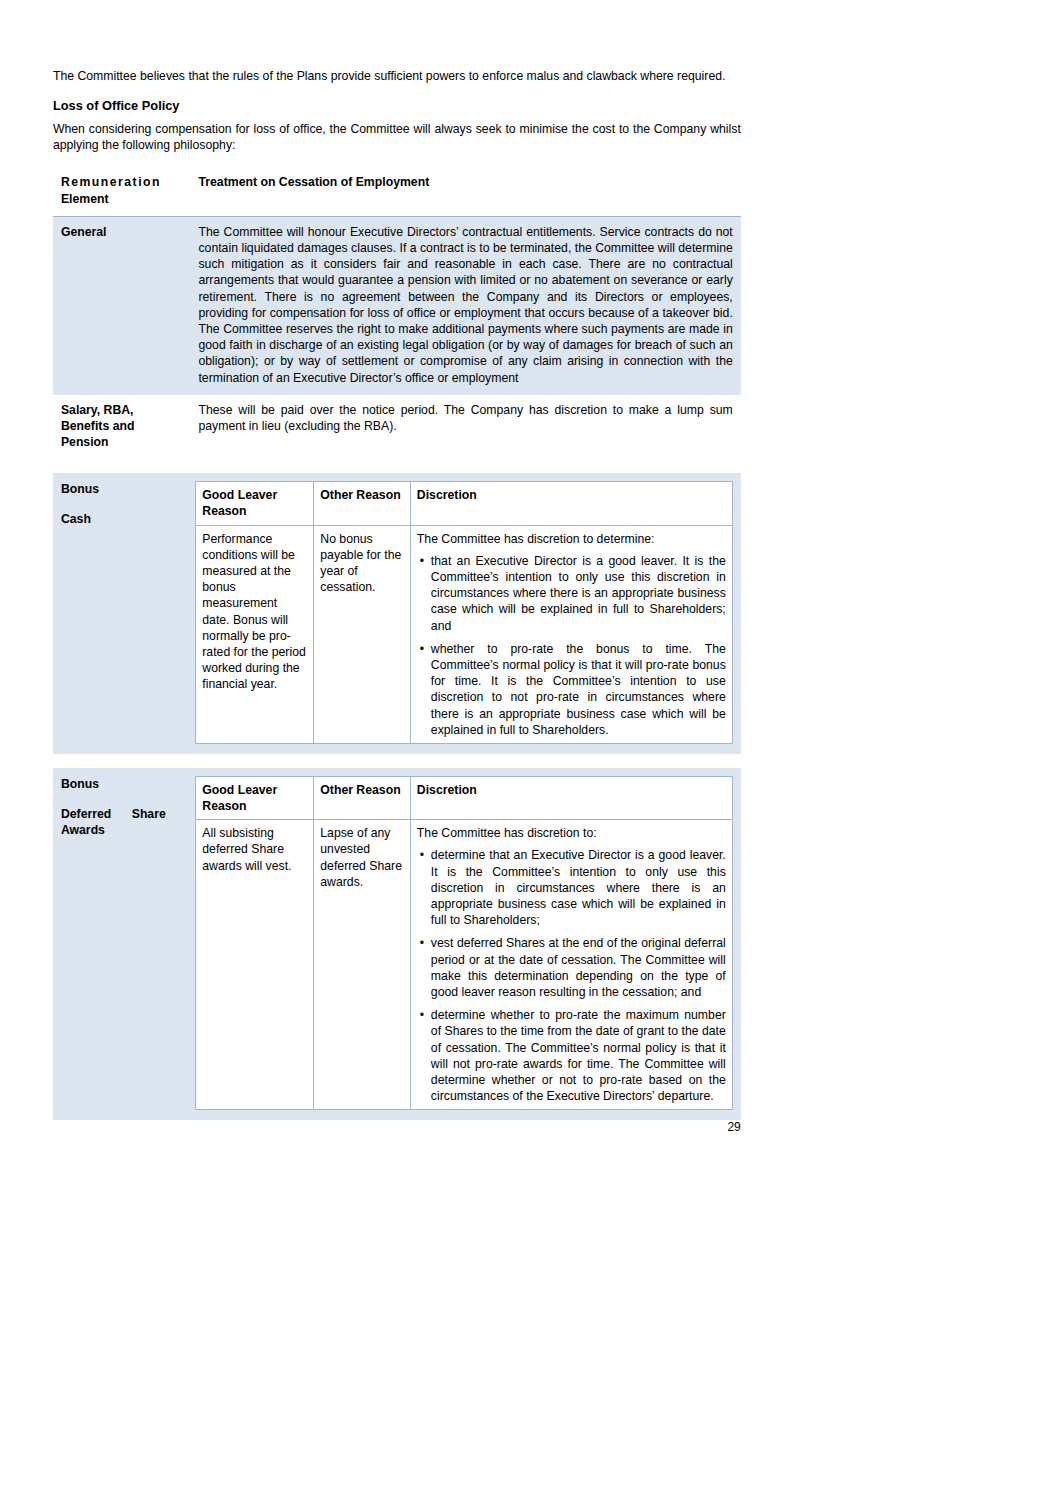The Committee believes that the rules of the Plans provide sufficient powers to enforce malus and clawback where required.
Loss of Office Policy
When considering compensation for loss of office, the Committee will always seek to minimise the cost to the Company whilst applying the following philosophy:
| Remuneration Element | Treatment on Cessation of Employment |
| General | The Committee will honour Executive Directors’ contractual entitlements. Service contracts do not contain liquidated damages clauses. If a contract is to be terminated, the Committee will determine such mitigation as it considers fair and reasonable in each case. There are no contractual arrangements that would guarantee a pension with limited or no abatement on severance or early retirement. There is no agreement between the Company and its Directors or employees, providing for compensation for loss of office or employment that occurs because of a takeover bid. The Committee reserves the right to make additional payments where such payments are made in good faith in discharge of an existing legal obligation (or by way of damages for breach of such an obligation); or by way of settlement or compromise of any claim arising in connection with the termination of an Executive Director’s office or employment |
| Salary, RBA, Benefits and Pension | These will be paid over the notice period. The Company has discretion to make a lump sum payment in lieu (excluding the RBA). |
Bonus Cash
| Good Leaver Reason | Other Reason | Discretion |
| --- | --- | --- |
| Performance conditions will be measured at the bonus measurement date. Bonus will normally be pro-rated for the period worked during the financial year. | No bonus payable for the year of cessation. | The Committee has discretion to determine: that an Executive Director is a good leaver. It is the Committee’s intention to only use this discretion in circumstances where there is an appropriate business case which will be explained in full to Shareholders; and whether to pro-rate the bonus to time. The Committee’s normal policy is that it will pro-rate bonus for time. It is the Committee’s intention to use discretion to not pro-rate in circumstances where there is an appropriate business case which will be explained in full to Shareholders. |
Bonus Deferred Share
Awards
| Good Leaver Reason | Other Reason | Discretion |
| --- | --- | --- |
| All subsisting deferred Share awards will vest. | Lapse of any unvested deferred Share awards. | The Committee has discretion to: determine that an Executive Director is a good leaver. It is the Committee’s intention to only use this discretion in circumstances where there is an appropriate business case which will be explained in full to Shareholders; vest deferred Shares at the end of the original deferral period or at the date of cessation. The Committee will make this determination depending on the type of good leaver reason resulting in the cessation; and determine whether to pro-rate the maximum number of Shares to the time from the date of grant to the date of cessation. The Committee’s normal policy is that it will not pro-rate awards for time. The Committee will determine whether or not to pro-rate based on the circumstances of the Executive Directors’ departure. |
29